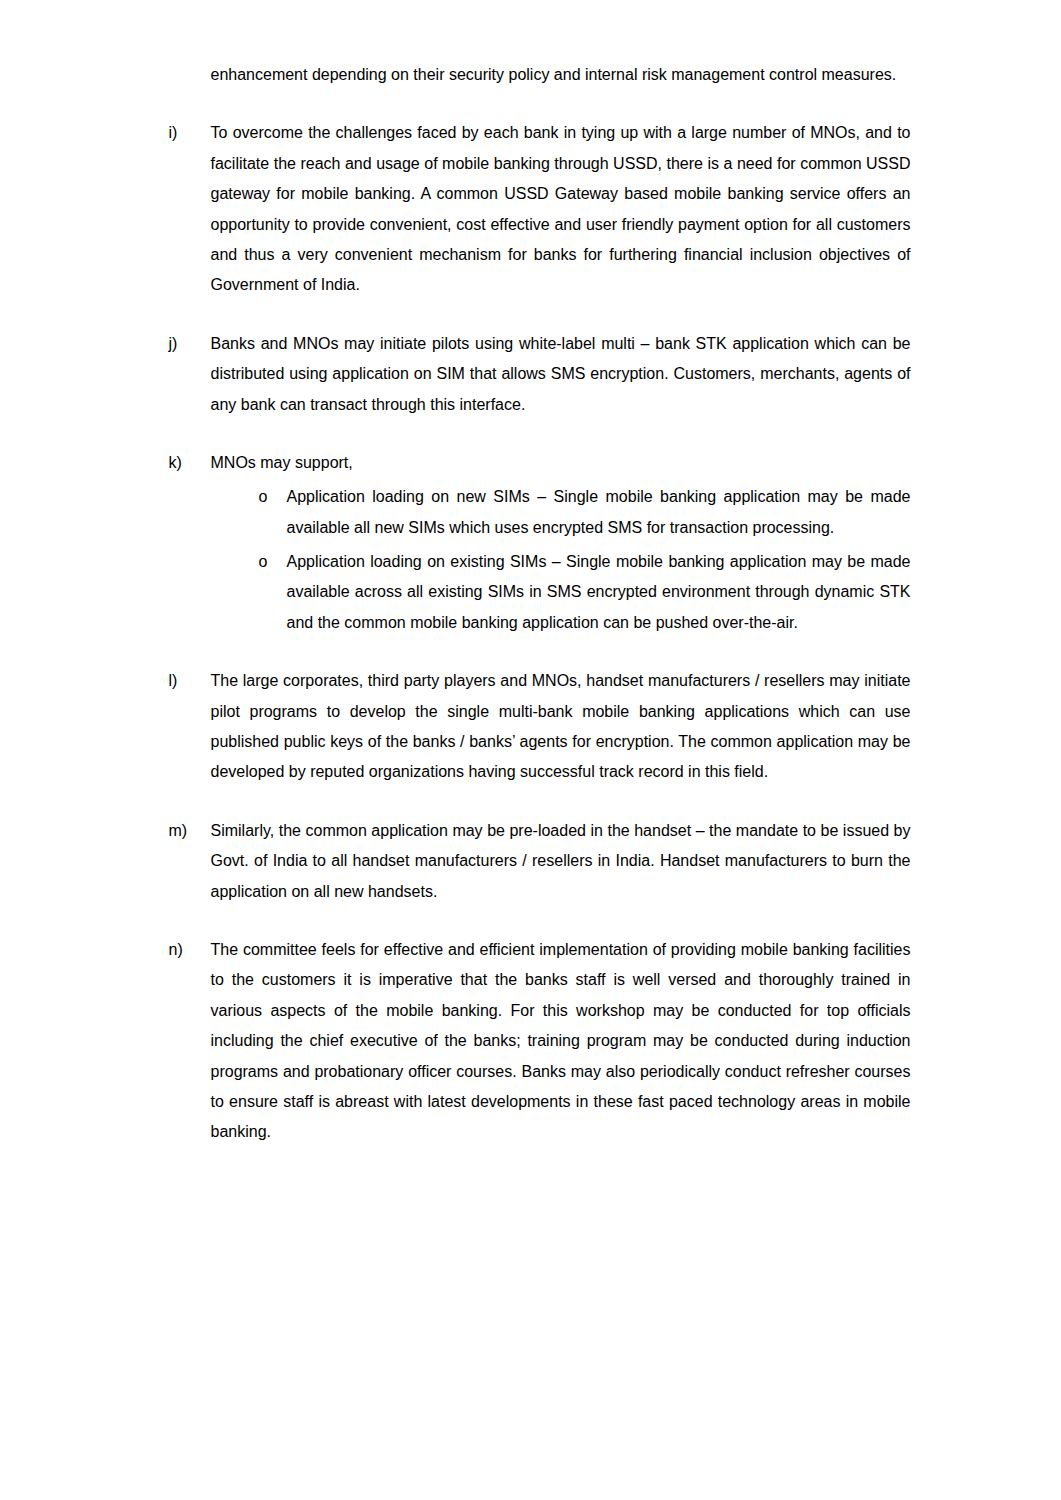enhancement depending on their security policy and internal risk management control measures.
i)
To overcome the challenges faced by each bank in tying up with a large number of MNOs, and to facilitate the reach and usage of mobile banking through USSD, there is a need for common USSD gateway for mobile banking. A common USSD Gateway based mobile banking service offers an opportunity to provide convenient, cost effective and user friendly payment option for all customers and thus a very convenient mechanism for banks for furthering financial inclusion objectives of Government of India.
j)
Banks and MNOs may initiate pilots using white-label multi – bank STK application which can be distributed using application on SIM that allows SMS encryption. Customers, merchants, agents of any bank can transact through this interface.
k)
MNOs may support,
o Application loading on new SIMs – Single mobile banking application may be made available all new SIMs which uses encrypted SMS for transaction processing.
o Application loading on existing SIMs – Single mobile banking application may be made available across all existing SIMs in SMS encrypted environment through dynamic STK and the common mobile banking application can be pushed over-the-air.
l)
The large corporates, third party players and MNOs, handset manufacturers / resellers may initiate pilot programs to develop the single multi-bank mobile banking applications which can use published public keys of the banks / banks’ agents for encryption. The common application may be developed by reputed organizations having successful track record in this field.
m)
Similarly, the common application may be pre-loaded in the handset – the mandate to be issued by Govt. of India to all handset manufacturers / resellers in India. Handset manufacturers to burn the application on all new handsets.
n)
The committee feels for effective and efficient implementation of providing mobile banking facilities to the customers it is imperative that the banks staff is well versed and thoroughly trained in various aspects of the mobile banking. For this workshop may be conducted for top officials including the chief executive of the banks; training program may be conducted during induction programs and probationary officer courses. Banks may also periodically conduct refresher courses to ensure staff is abreast with latest developments in these fast paced technology areas in mobile banking.